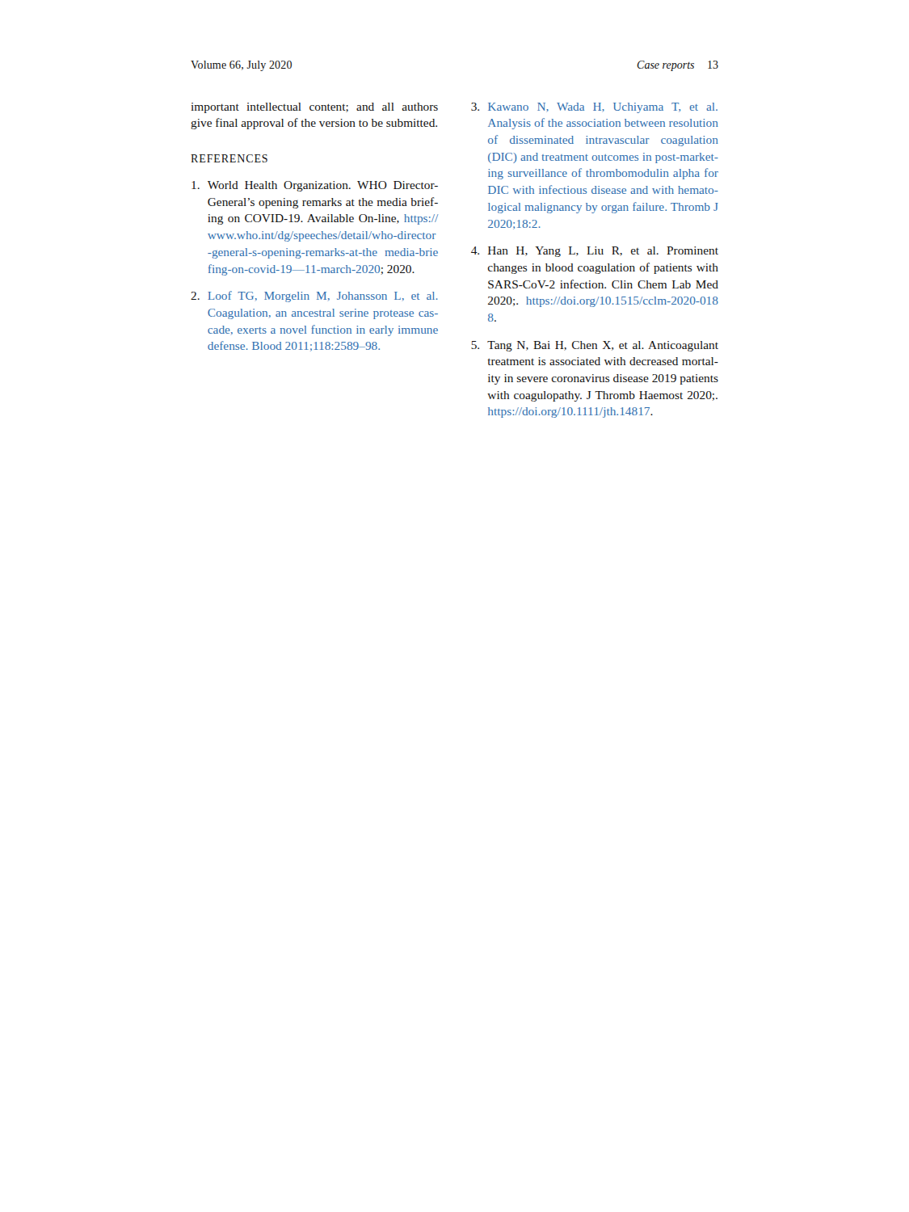Volume 66, July 2020
Case reports 13
important intellectual content; and all authors give final approval of the version to be submitted.
References
World Health Organization. WHO Director-General’s opening remarks at the media briefing on COVID-19. Available On-line, https://www.who.int/dg/speeches/detail/who-director-general-s-opening-remarks-at-the media-briefing-on-covid-19—11-march-2020; 2020.
Loof TG, Morgelin M, Johansson L, et al. Coagulation, an ancestral serine protease cascade, exerts a novel function in early immune defense. Blood 2011;118:2589–98.
Kawano N, Wada H, Uchiyama T, et al. Analysis of the association between resolution of disseminated intravascular coagulation (DIC) and treatment outcomes in post-marketing surveillance of thrombomodulin alpha for DIC with infectious disease and with hematological malignancy by organ failure. Thromb J 2020;18:2.
Han H, Yang L, Liu R, et al. Prominent changes in blood coagulation of patients with SARS-CoV-2 infection. Clin Chem Lab Med 2020;. https://doi.org/10.1515/cclm-2020-0188.
Tang N, Bai H, Chen X, et al. Anticoagulant treatment is associated with decreased mortality in severe coronavirus disease 2019 patients with coagulopathy. J Thromb Haemost 2020;. https://doi.org/10.1111/jth.14817.